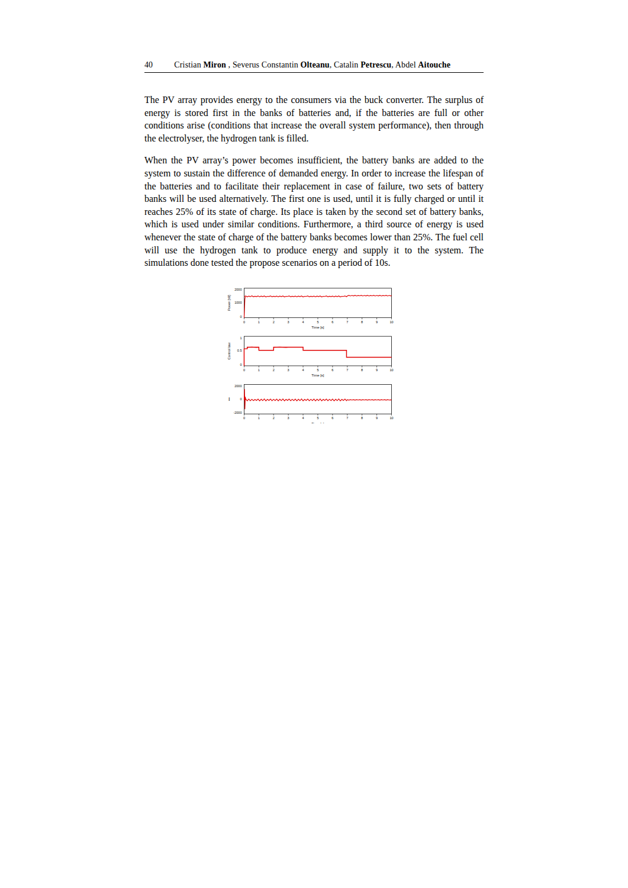40 Cristian Miron , Severus Constantin Olteanu, Catalin Petrescu, Abdel Aitouche
The PV array provides energy to the consumers via the buck converter. The surplus of energy is stored first in the banks of batteries and, if the batteries are full or other conditions arise (conditions that increase the overall system performance), then through the electrolyser, the hydrogen tank is filled.
When the PV array’s power becomes insufficient, the battery banks are added to the system to sustain the difference of demanded energy. In order to increase the lifespan of the batteries and to facilitate their replacement in case of failure, two sets of battery banks will be used alternatively. The first one is used, until it is fully charged or until it reaches 25% of its state of charge. Its place is taken by the second set of battery banks, which is used under similar conditions. Furthermore, a third source of energy is used whenever the state of charge of the battery banks becomes lower than 25%. The fuel cell will use the hydrogen tank to produce energy and supply it to the system. The simulations done tested the propose scenarios on a period of 10s.
2000 1000 0 Power [W] 0 1 2 3 4 5 6 7 8 9 10 Time [s] 1 0.5 0 Control law 0 1 2 3 4 5 6 7 8 9 10 Time [s] 2000 0 -2000 ••• 0 1 2 3 4 5 6 7 8 9 10 Time [s]